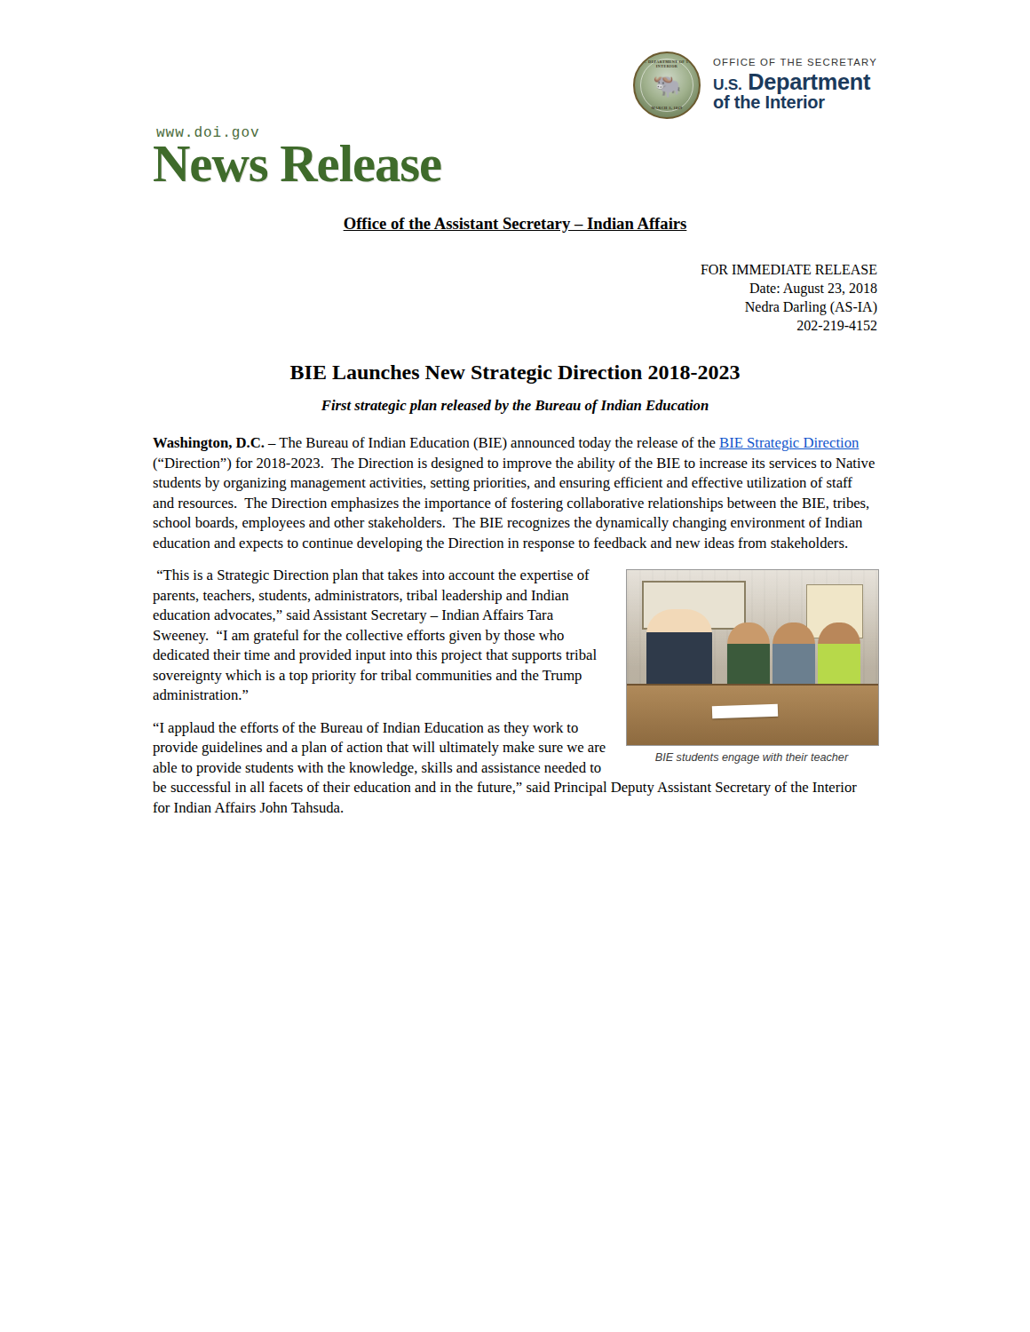U.S. DEPARTMENT OF THE INTERIOR
🐃
MARCH 3, 1849
OFFICE OF THE SECRETARY
U.S. Department
of the Interior
www.doi.gov
News Release
Office of the Assistant Secretary – Indian Affairs
FOR IMMEDIATE RELEASE
Date: August 23, 2018
Nedra Darling (AS-IA)
202-219-4152
BIE Launches New Strategic Direction 2018-2023
First strategic plan released by the Bureau of Indian Education
Washington, D.C. – The Bureau of Indian Education (BIE) announced today the release of the BIE Strategic Direction (“Direction”) for 2018-2023. The Direction is designed to improve the ability of the BIE to increase its services to Native students by organizing management activities, setting priorities, and ensuring efficient and effective utilization of staff and resources. The Direction emphasizes the importance of fostering collaborative relationships between the BIE, tribes, school boards, employees and other stakeholders. The BIE recognizes the dynamically changing environment of Indian education and expects to continue developing the Direction in response to feedback and new ideas from stakeholders.
BIE students engage with their teacher
“This is a Strategic Direction plan that takes into account the expertise of parents, teachers, students, administrators, tribal leadership and Indian education advocates,” said Assistant Secretary – Indian Affairs Tara Sweeney. “I am grateful for the collective efforts given by those who dedicated their time and provided input into this project that supports tribal sovereignty which is a top priority for tribal communities and the Trump administration.”
“I applaud the efforts of the Bureau of Indian Education as they work to provide guidelines and a plan of action that will ultimately make sure we are able to provide students with the knowledge, skills and assistance needed to be successful in all facets of their education and in the future,” said Principal Deputy Assistant Secretary of the Interior for Indian Affairs John Tahsuda.